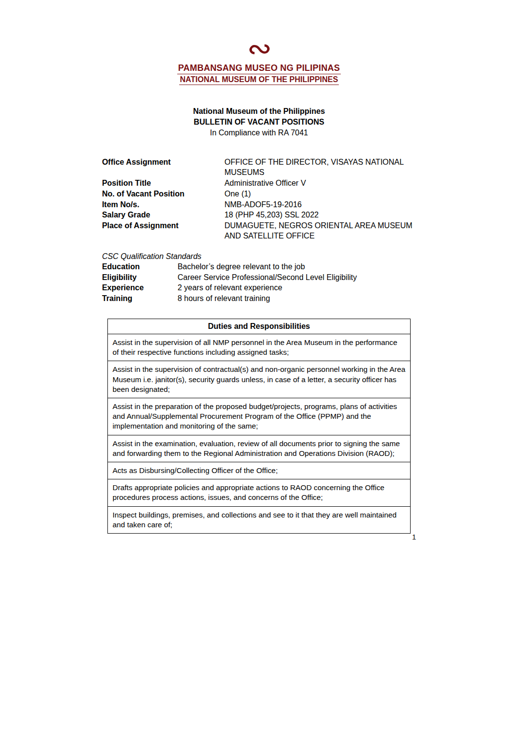∾
PAMBANSANG MUSEO NG PILIPINAS
NATIONAL MUSEUM OF THE PHILIPPINES
National Museum of the Philippines
BULLETIN OF VACANT POSITIONS
In Compliance with RA 7041
| Office Assignment | OFFICE OF THE DIRECTOR, VISAYAS NATIONAL MUSEUMS |
| Position Title | Administrative Officer V |
| No. of Vacant Position | One (1) |
| Item No/s. | NMB-ADOF5-19-2016 |
| Salary Grade | 18 (PHP 45,203) SSL 2022 |
| Place of Assignment | DUMAGUETE, NEGROS ORIENTAL AREA MUSEUM AND SATELLITE OFFICE |
CSC Qualification Standards
| Education | Bachelor’s degree relevant to the job |
| Eligibility | Career Service Professional/Second Level Eligibility |
| Experience | 2 years of relevant experience |
| Training | 8 hours of relevant training |
| Duties and Responsibilities |
| --- |
| Assist in the supervision of all NMP personnel in the Area Museum in the performance of their respective functions including assigned tasks; |
| Assist in the supervision of contractual(s) and non-organic personnel working in the Area Museum i.e. janitor(s), security guards unless, in case of a letter, a security officer has been designated; |
| Assist in the preparation of the proposed budget/projects, programs, plans of activities and Annual/Supplemental Procurement Program of the Office (PPMP) and the implementation and monitoring of the same; |
| Assist in the examination, evaluation, review of all documents prior to signing the same and forwarding them to the Regional Administration and Operations Division (RAOD); |
| Acts as Disbursing/Collecting Officer of the Office; |
| Drafts appropriate policies and appropriate actions to RAOD concerning the Office procedures process actions, issues, and concerns of the Office; |
| Inspect buildings, premises, and collections and see to it that they are well maintained and taken care of; |
1